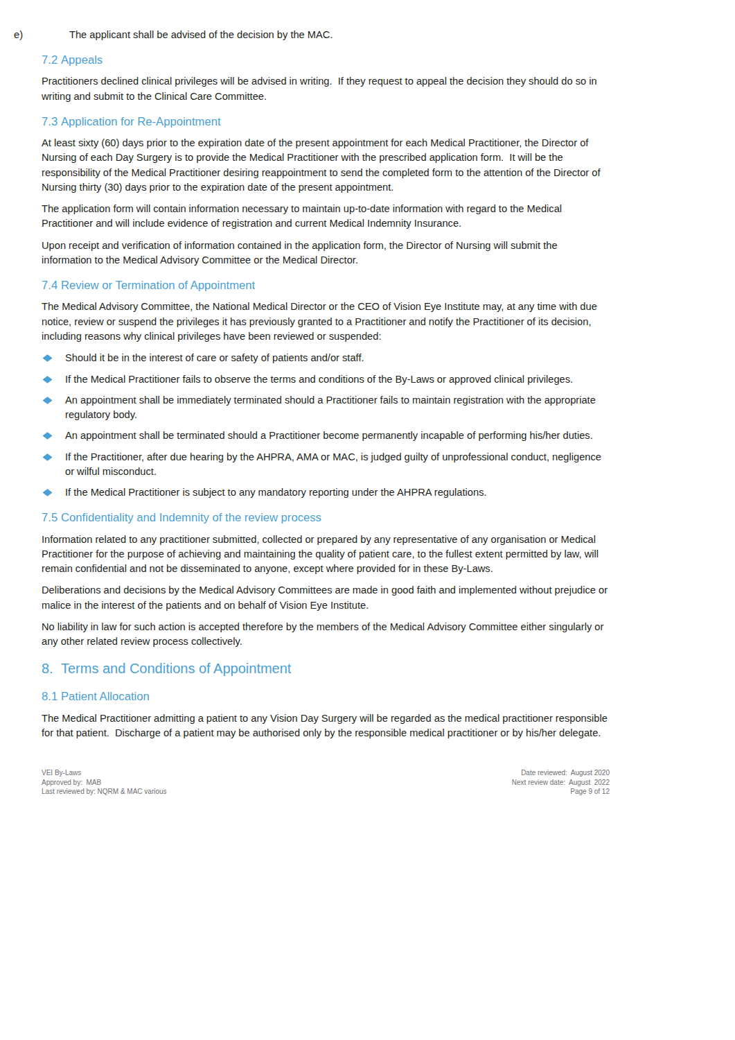e) The applicant shall be advised of the decision by the MAC.
7.2 Appeals
Practitioners declined clinical privileges will be advised in writing. If they request to appeal the decision they should do so in writing and submit to the Clinical Care Committee.
7.3 Application for Re-Appointment
At least sixty (60) days prior to the expiration date of the present appointment for each Medical Practitioner, the Director of Nursing of each Day Surgery is to provide the Medical Practitioner with the prescribed application form. It will be the responsibility of the Medical Practitioner desiring reappointment to send the completed form to the attention of the Director of Nursing thirty (30) days prior to the expiration date of the present appointment.
The application form will contain information necessary to maintain up-to-date information with regard to the Medical Practitioner and will include evidence of registration and current Medical Indemnity Insurance.
Upon receipt and verification of information contained in the application form, the Director of Nursing will submit the information to the Medical Advisory Committee or the Medical Director.
7.4 Review or Termination of Appointment
The Medical Advisory Committee, the National Medical Director or the CEO of Vision Eye Institute may, at any time with due notice, review or suspend the privileges it has previously granted to a Practitioner and notify the Practitioner of its decision, including reasons why clinical privileges have been reviewed or suspended:
Should it be in the interest of care or safety of patients and/or staff.
If the Medical Practitioner fails to observe the terms and conditions of the By-Laws or approved clinical privileges.
An appointment shall be immediately terminated should a Practitioner fails to maintain registration with the appropriate regulatory body.
An appointment shall be terminated should a Practitioner become permanently incapable of performing his/her duties.
If the Practitioner, after due hearing by the AHPRA, AMA or MAC, is judged guilty of unprofessional conduct, negligence or wilful misconduct.
If the Medical Practitioner is subject to any mandatory reporting under the AHPRA regulations.
7.5 Confidentiality and Indemnity of the review process
Information related to any practitioner submitted, collected or prepared by any representative of any organisation or Medical Practitioner for the purpose of achieving and maintaining the quality of patient care, to the fullest extent permitted by law, will remain confidential and not be disseminated to anyone, except where provided for in these By-Laws.
Deliberations and decisions by the Medical Advisory Committees are made in good faith and implemented without prejudice or malice in the interest of the patients and on behalf of Vision Eye Institute.
No liability in law for such action is accepted therefore by the members of the Medical Advisory Committee either singularly or any other related review process collectively.
8. Terms and Conditions of Appointment
8.1 Patient Allocation
The Medical Practitioner admitting a patient to any Vision Day Surgery will be regarded as the medical practitioner responsible for that patient. Discharge of a patient may be authorised only by the responsible medical practitioner or by his/her delegate.
VEI By-Laws
Approved by: MAB
Last reviewed by: NQRM & MAC various
Date reviewed: August 2020
Next review date: August 2022
Page 9 of 12